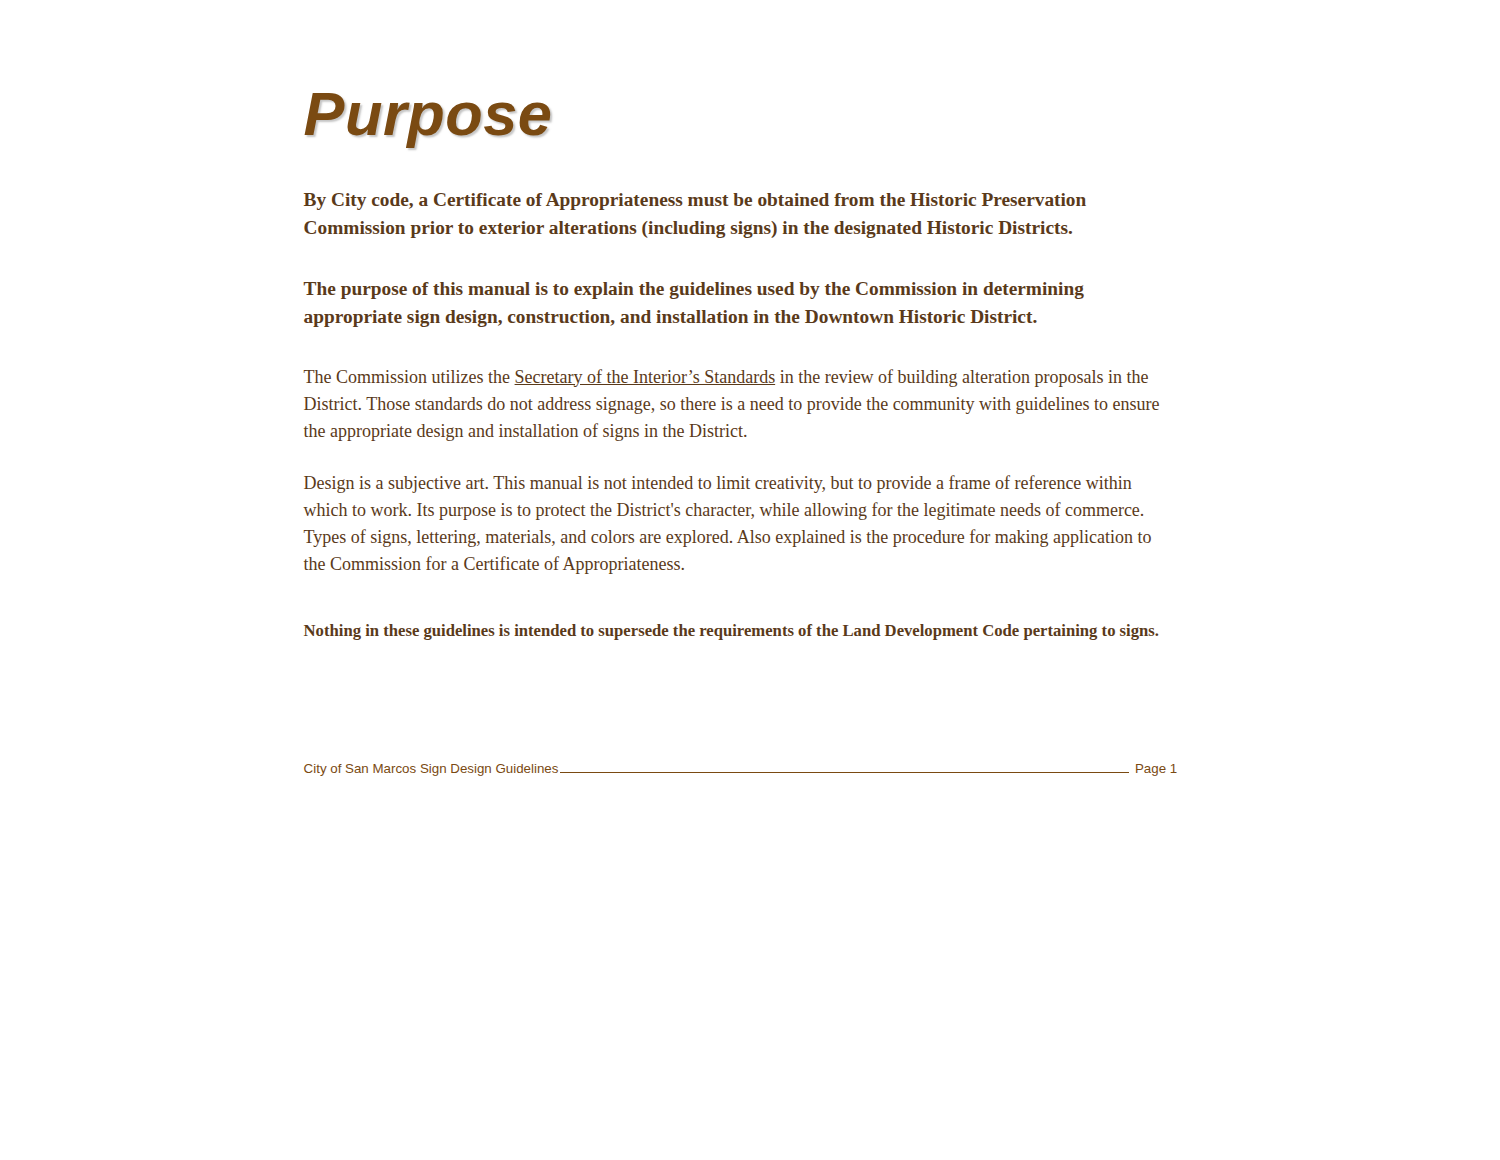Purpose
By City code, a Certificate of Appropriateness must be obtained from the Historic Preservation Commission prior to exterior alterations (including signs) in the designated Historic Districts.
The purpose of this manual is to explain the guidelines used by the Commission in determining appropriate sign design, construction, and installation in the Downtown Historic District.
The Commission utilizes the Secretary of the Interior’s Standards in the review of building alteration proposals in the District. Those standards do not address signage, so there is a need to provide the community with guidelines to ensure the appropriate design and installation of signs in the District.
Design is a subjective art. This manual is not intended to limit creativity, but to provide a frame of reference within which to work. Its purpose is to protect the District's character, while allowing for the legitimate needs of commerce. Types of signs, lettering, materials, and colors are explored. Also explained is the procedure for making application to the Commission for a Certificate of Appropriateness.
Nothing in these guidelines is intended to supersede the requirements of the Land Development Code pertaining to signs.
City of San Marcos Sign Design Guidelines Page 1